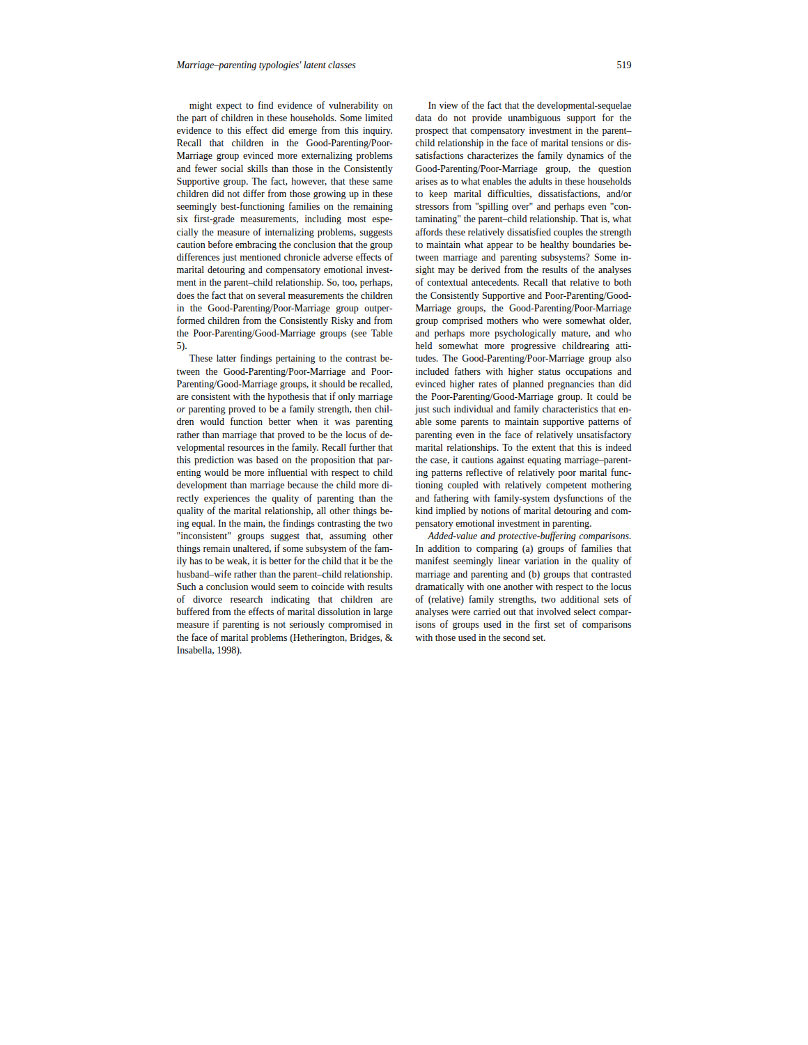Marriage–parenting typologies' latent classes 519
might expect to find evidence of vulnerability on the part of children in these households. Some limited evidence to this effect did emerge from this inquiry. Recall that children in the Good-Parenting/Poor-Marriage group evinced more externalizing problems and fewer social skills than those in the Consistently Supportive group. The fact, however, that these same children did not differ from those growing up in these seemingly best-functioning families on the remaining six first-grade measurements, including most especially the measure of internalizing problems, suggests caution before embracing the conclusion that the group differences just mentioned chronicle adverse effects of marital detouring and compensatory emotional investment in the parent–child relationship. So, too, perhaps, does the fact that on several measurements the children in the Good-Parenting/Poor-Marriage group outperformed children from the Consistently Risky and from the Poor-Parenting/Good-Marriage groups (see Table 5).
These latter findings pertaining to the contrast between the Good-Parenting/Poor-Marriage and Poor-Parenting/Good-Marriage groups, it should be recalled, are consistent with the hypothesis that if only marriage or parenting proved to be a family strength, then children would function better when it was parenting rather than marriage that proved to be the locus of developmental resources in the family. Recall further that this prediction was based on the proposition that parenting would be more influential with respect to child development than marriage because the child more directly experiences the quality of parenting than the quality of the marital relationship, all other things being equal. In the main, the findings contrasting the two "inconsistent" groups suggest that, assuming other things remain unaltered, if some subsystem of the family has to be weak, it is better for the child that it be the husband–wife rather than the parent–child relationship. Such a conclusion would seem to coincide with results of divorce research indicating that children are buffered from the effects of marital dissolution in large measure if parenting is not seriously compromised in the face of marital problems (Hetherington, Bridges, & Insabella, 1998).
In view of the fact that the developmental-sequelae data do not provide unambiguous support for the prospect that compensatory investment in the parent–child relationship in the face of marital tensions or dissatisfactions characterizes the family dynamics of the Good-Parenting/Poor-Marriage group, the question arises as to what enables the adults in these households to keep marital difficulties, dissatisfactions, and/or stressors from "spilling over" and perhaps even "contaminating" the parent–child relationship. That is, what affords these relatively dissatisfied couples the strength to maintain what appear to be healthy boundaries between marriage and parenting subsystems? Some insight may be derived from the results of the analyses of contextual antecedents. Recall that relative to both the Consistently Supportive and Poor-Parenting/Good-Marriage groups, the Good-Parenting/Poor-Marriage group comprised mothers who were somewhat older, and perhaps more psychologically mature, and who held somewhat more progressive childrearing attitudes. The Good-Parenting/Poor-Marriage group also included fathers with higher status occupations and evinced higher rates of planned pregnancies than did the Poor-Parenting/Good-Marriage group. It could be just such individual and family characteristics that enable some parents to maintain supportive patterns of parenting even in the face of relatively unsatisfactory marital relationships. To the extent that this is indeed the case, it cautions against equating marriage–parenting patterns reflective of relatively poor marital functioning coupled with relatively competent mothering and fathering with family-system dysfunctions of the kind implied by notions of marital detouring and compensatory emotional investment in parenting.
Added-value and protective-buffering comparisons. In addition to comparing (a) groups of families that manifest seemingly linear variation in the quality of marriage and parenting and (b) groups that contrasted dramatically with one another with respect to the locus of (relative) family strengths, two additional sets of analyses were carried out that involved select comparisons of groups used in the first set of comparisons with those used in the second set.